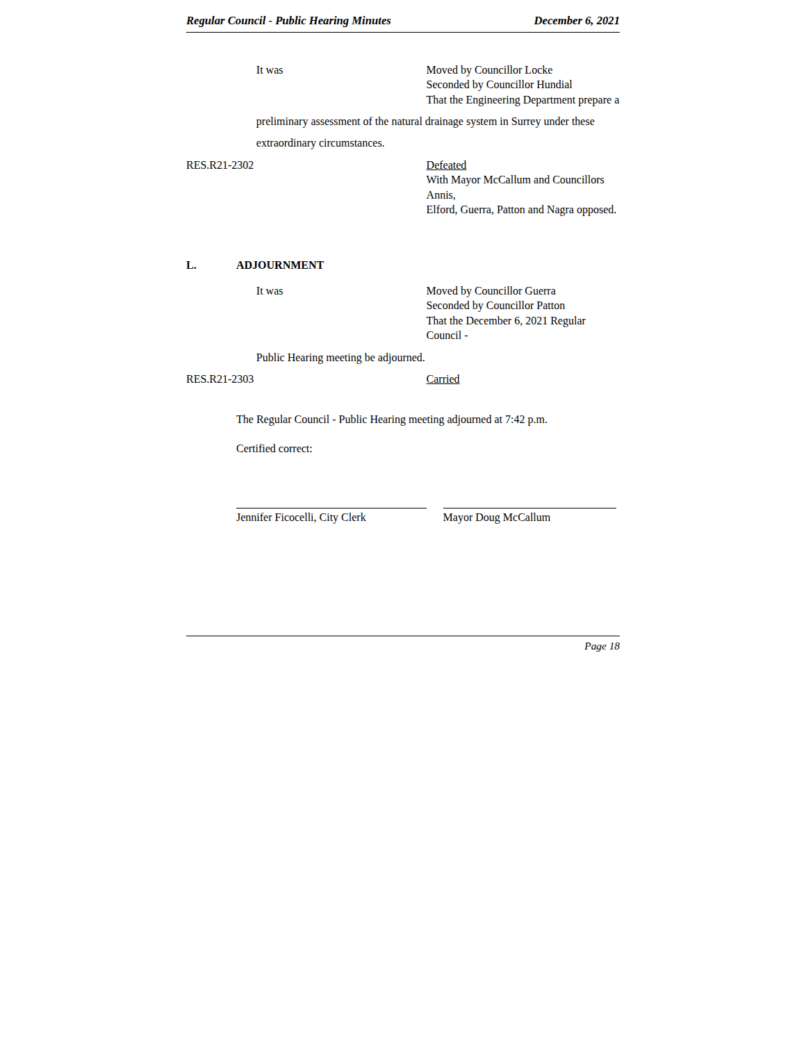Regular Council - Public Hearing Minutes
December 6, 2021
It was
Moved by Councillor Locke
Seconded by Councillor Hundial
That the Engineering Department prepare a
preliminary assessment of the natural drainage system in Surrey under these
extraordinary circumstances.
RES.R21-2302
Defeated
With Mayor McCallum and Councillors Annis,
Elford, Guerra, Patton and Nagra opposed.
L. ADJOURNMENT
It was
Moved by Councillor Guerra
Seconded by Councillor Patton
That the December 6, 2021 Regular Council -
Public Hearing meeting be adjourned.
RES.R21-2303
Carried
The Regular Council - Public Hearing meeting adjourned at 7:42 p.m.
Certified correct:
Jennifer Ficocelli, City Clerk
Mayor Doug McCallum
Page 18